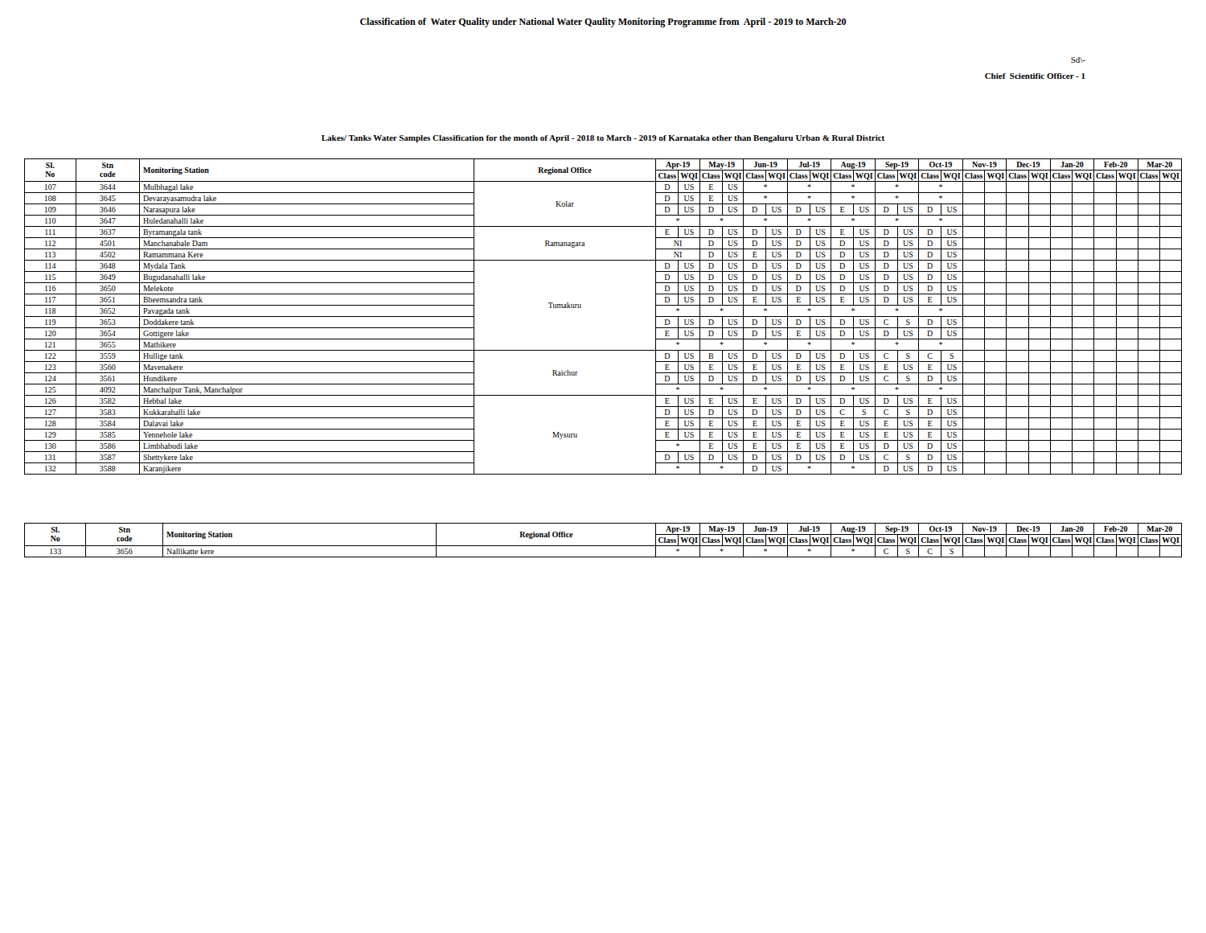Classification of Water Quality under National Water Qaulity Monitoring Programme from April - 2019 to March-20
Sd\-
Chief Scientific Officer - 1
Lakes/ Tanks Water Samples Classification for the month of April - 2018 to March - 2019 of Karnataka other than Bengaluru Urban & Rural District
| Sl. No | Stn code | Monitoring Station | Regional Office | Apr-19 | May-19 | Jun-19 | Jul-19 | Aug-19 | Sep-19 | Oct-19 | Nov-19 | Dec-19 | Jan-20 | Feb-20 | Mar-20 |
| --- | --- | --- | --- | --- | --- | --- | --- | --- | --- | --- | --- | --- | --- | --- | --- |
| Class | WQI | Class | WQI | Class | WQI | Class | WQI | Class | WQI | Class | WQI | Class | WQI | Class | WQI | Class | WQI | Class | WQI | Class | WQI | Class | WQI |
| 107 | 3644 | Mulbhagal lake | Kolar | D | US | E | US | * | * | * | * | * | | | | | | | | | | |
| 108 | 3645 | Devarayasamudra lake | D | US | E | US | * | * | * | * | * | | | | | | | | | | |
| 109 | 3646 | Narasapura lake | D | US | D | US | D | US | D | US | E | US | D | US | D | US | | | | | | | | | | |
| 110 | 3647 | Huledanahalli lake | * | * | * | * | * | * | * | | | | | | | | | | |
| 111 | 3637 | Byramangala tank | Ramanagara | E | US | D | US | D | US | D | US | E | US | D | US | D | US | | | | | | | | | | |
| 112 | 4501 | Manchanabale Dam | NI | D | US | D | US | D | US | D | US | D | US | D | US | | | | | | | | | | |
| 113 | 4502 | Ramammana Kere | NI | D | US | E | US | D | US | D | US | D | US | D | US | | | | | | | | | | |
| 114 | 3648 | Mydala Tank | Tumakuru | D | US | D | US | D | US | D | US | D | US | D | US | D | US | | | | | | | | | | |
| 115 | 3649 | Bugudanahalli lake | D | US | D | US | D | US | D | US | D | US | D | US | D | US | | | | | | | | | | |
| 116 | 3650 | Melekote | D | US | D | US | D | US | D | US | D | US | D | US | D | US | | | | | | | | | | |
| 117 | 3651 | Bheemsandra tank | D | US | D | US | E | US | E | US | E | US | D | US | E | US | | | | | | | | | | |
| 118 | 3652 | Pavagada tank | * | * | * | * | * | * | * | | | | | | | | | | |
| 119 | 3653 | Doddakere tank | D | US | D | US | D | US | D | US | D | US | C | S | D | US | | | | | | | | | | |
| 120 | 3654 | Gottigere lake | E | US | D | US | D | US | E | US | D | US | D | US | D | US | | | | | | | | | | |
| 121 | 3655 | Mathikere | * | * | * | * | * | * | * | | | | | | | | | | |
| 122 | 3559 | Hullige tank | Raichur | D | US | B | US | D | US | D | US | D | US | C | S | C | S | | | | | | | | | | |
| 123 | 3560 | Mavenakere | E | US | E | US | E | US | E | US | E | US | E | US | E | US | | | | | | | | | | |
| 124 | 3561 | Hundikere | D | US | D | US | D | US | D | US | D | US | C | S | D | US | | | | | | | | | | |
| 125 | 4092 | Manchalpur Tank, Manchalpur | * | * | * | * | * | * | * | | | | | | | | | | |
| 126 | 3582 | Hebbal lake | Mysuru | E | US | E | US | E | US | D | US | D | US | D | US | E | US | | | | | | | | | | |
| 127 | 3583 | Kukkarahalli lake | D | US | D | US | D | US | D | US | C | S | C | S | D | US | | | | | | | | | | |
| 128 | 3584 | Dalavai lake | E | US | E | US | E | US | E | US | E | US | E | US | E | US | | | | | | | | | | |
| 129 | 3585 | Yennehole lake | E | US | E | US | E | US | E | US | E | US | E | US | E | US | | | | | | | | | | |
| 130 | 3586 | Limbhabudi lake | * | E | US | E | US | E | US | E | US | D | US | D | US | | | | | | | | | | |
| 131 | 3587 | Shettykere lake | D | US | D | US | D | US | D | US | D | US | C | S | D | US | | | | | | | | | | |
| 132 | 3588 | Karanjikere | * | * | D | US | * | * | D | US | D | US | | | | | | | | | | |
| Sl. No | Stn code | Monitoring Station | Regional Office | Apr-19 | May-19 | Jun-19 | Jul-19 | Aug-19 | Sep-19 | Oct-19 | Nov-19 | Dec-19 | Jan-20 | Feb-20 | Mar-20 |
| --- | --- | --- | --- | --- | --- | --- | --- | --- | --- | --- | --- | --- | --- | --- | --- |
| Class | WQI | Class | WQI | Class | WQI | Class | WQI | Class | WQI | Class | WQI | Class | WQI | Class | WQI | Class | WQI | Class | WQI | Class | WQI | Class | WQI |
| 133 | 3656 | Nallikatte kere | | * | * | * | * | * | C | S | C | S | | | | | | | | | | |